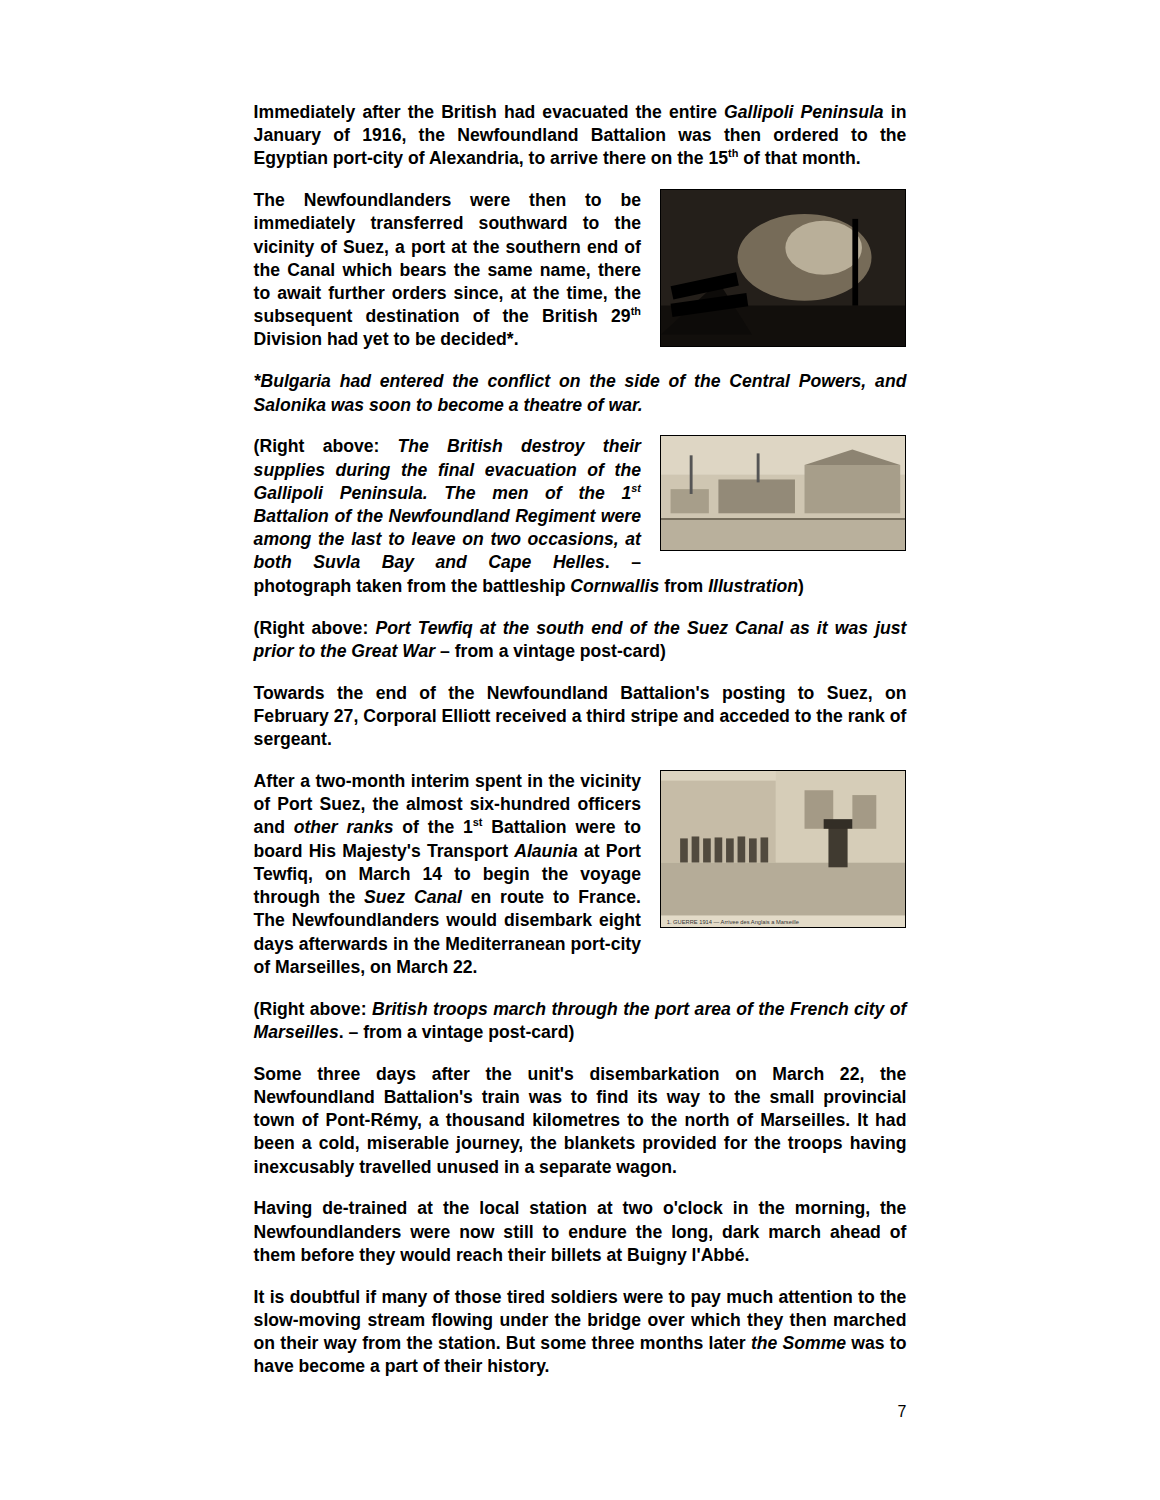Immediately after the British had evacuated the entire Gallipoli Peninsula in January of 1916, the Newfoundland Battalion was then ordered to the Egyptian port-city of Alexandria, to arrive there on the 15th of that month.
The Newfoundlanders were then to be immediately transferred southward to the vicinity of Suez, a port at the southern end of the Canal which bears the same name, there to await further orders since, at the time, the subsequent destination of the British 29th Division had yet to be decided*.
*Bulgaria had entered the conflict on the side of the Central Powers, and Salonika was soon to become a theatre of war.
(Right above: The British destroy their supplies during the final evacuation of the Gallipoli Peninsula. The men of the 1st Battalion of the Newfoundland Regiment were among the last to leave on two occasions, at both Suvla Bay and Cape Helles. – photograph taken from the battleship Cornwallis from Illustration)
(Right above: Port Tewfiq at the south end of the Suez Canal as it was just prior to the Great War – from a vintage post-card)
Towards the end of the Newfoundland Battalion's posting to Suez, on February 27, Corporal Elliott received a third stripe and acceded to the rank of sergeant.
After a two-month interim spent in the vicinity of Port Suez, the almost six-hundred officers and other ranks of the 1st Battalion were to board His Majesty's Transport Alaunia at Port Tewfiq, on March 14 to begin the voyage through the Suez Canal en route to France. The Newfoundlanders would disembark eight days afterwards in the Mediterranean port-city of Marseilles, on March 22.
(Right above: British troops march through the port area of the French city of Marseilles. – from a vintage post-card)
Some three days after the unit's disembarkation on March 22, the Newfoundland Battalion's train was to find its way to the small provincial town of Pont-Rémy, a thousand kilometres to the north of Marseilles. It had been a cold, miserable journey, the blankets provided for the troops having inexcusably travelled unused in a separate wagon.
Having de-trained at the local station at two o'clock in the morning, the Newfoundlanders were now still to endure the long, dark march ahead of them before they would reach their billets at Buigny l'Abbé.
It is doubtful if many of those tired soldiers were to pay much attention to the slow-moving stream flowing under the bridge over which they then marched on their way from the station. But some three months later the Somme was to have become a part of their history.
7